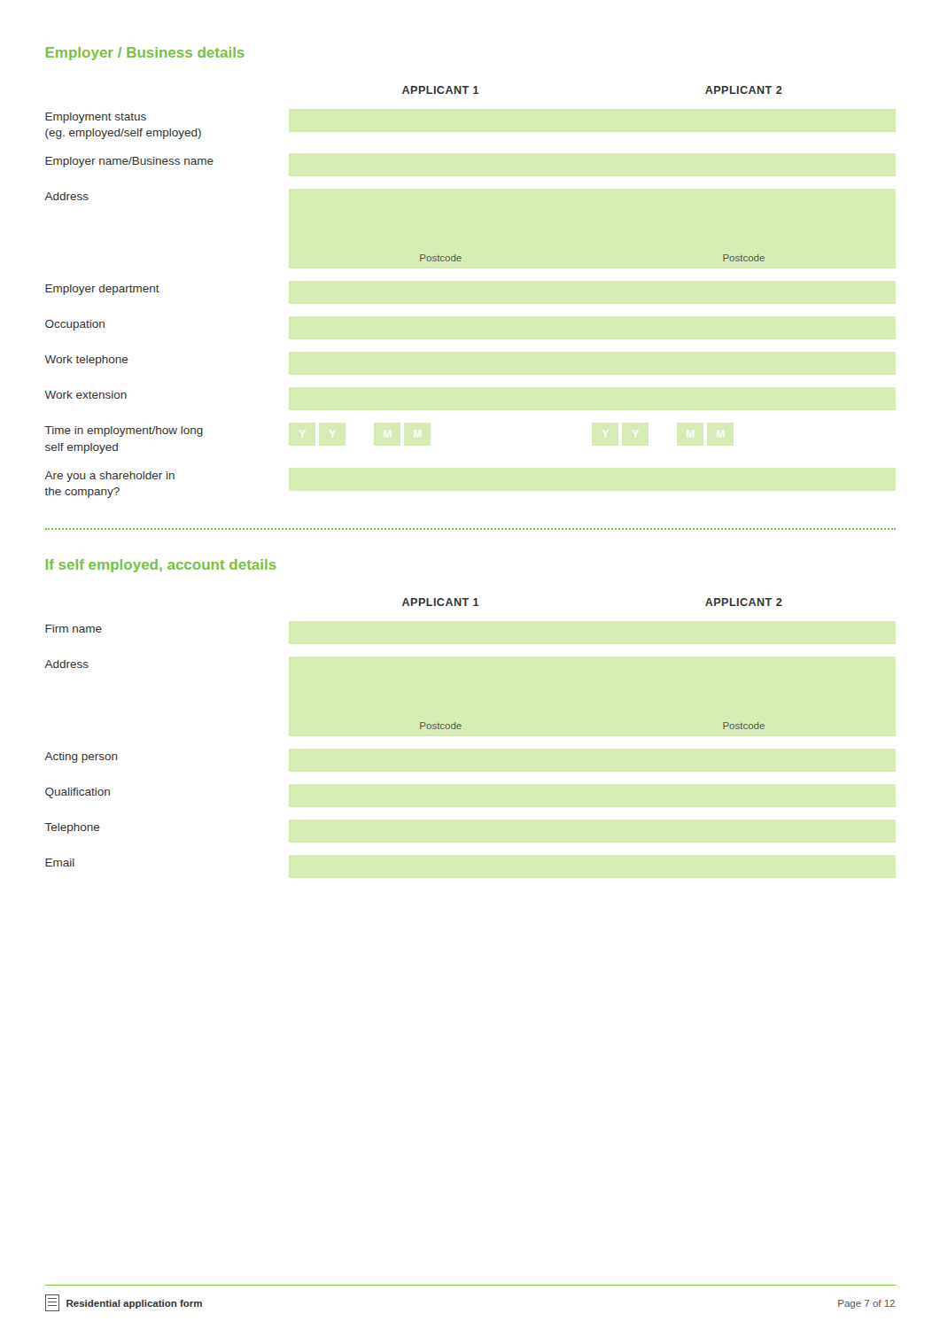Employer / Business details
| | APPLICANT 1 | APPLICANT 2 |
| Employment status (eg. employed/self employed) | | |
| Employer name/Business name | | |
| Address | Postcode | Postcode |
| Employer department | | |
| Occupation | | |
| Work telephone | | |
| Work extension | | |
| Time in employment/how long self employed | Y Y M M | Y Y M M |
| Are you a shareholder in the company? | | |
If self employed, account details
| | APPLICANT 1 | APPLICANT 2 |
| Firm name | | |
| Address | Postcode | Postcode |
| Acting person | | |
| Qualification | | |
| Telephone | | |
| Email | | |
Residential application form
Page 7 of 12